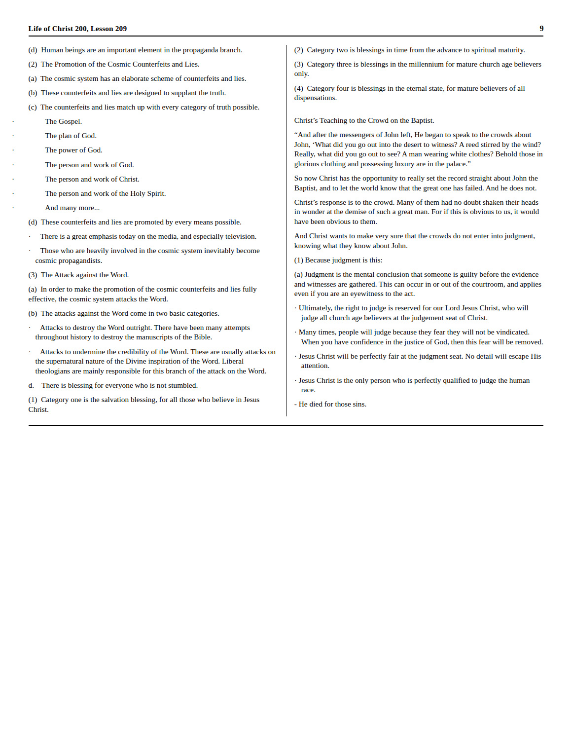Life of Christ 200, Lesson 209 9
(d) Human beings are an important element in the propaganda branch.
(2) The Promotion of the Cosmic Counterfeits and Lies.
(a) The cosmic system has an elaborate scheme of counterfeits and lies.
(b) These counterfeits and lies are designed to supplant the truth.
(c) The counterfeits and lies match up with every category of truth possible.
·The Gospel.
·The plan of God.
·The power of God.
·The person and work of God.
·The person and work of Christ.
·The person and work of the Holy Spirit.
·And many more...
(d) These counterfeits and lies are promoted by every means possible.
· There is a great emphasis today on the media, and especially television.
· Those who are heavily involved in the cosmic system inevitably become cosmic propagandists.
(3) The Attack against the Word.
(a) In order to make the promotion of the cosmic counterfeits and lies fully effective, the cosmic system attacks the Word.
(b) The attacks against the Word come in two basic categories.
· Attacks to destroy the Word outright. There have been many attempts throughout history to destroy the manuscripts of the Bible.
· Attacks to undermine the credibility of the Word. These are usually attacks on the supernatural nature of the Divine inspiration of the Word. Liberal theologians are mainly responsible for this branch of the attack on the Word.
d. There is blessing for everyone who is not stumbled.
(1) Category one is the salvation blessing, for all those who believe in Jesus Christ.
(2) Category two is blessings in time from the advance to spiritual maturity.
(3) Category three is blessings in the millennium for mature church age believers only.
(4) Category four is blessings in the eternal state, for mature believers of all dispensations.
Christ’s Teaching to the Crowd on the Baptist.
“And after the messengers of John left, He began to speak to the crowds about John, ‘What did you go out into the desert to witness? A reed stirred by the wind? Really, what did you go out to see? A man wearing white clothes? Behold those in glorious clothing and possessing luxury are in the palace.”
So now Christ has the opportunity to really set the record straight about John the Baptist, and to let the world know that the great one has failed. And he does not.
Christ’s response is to the crowd. Many of them had no doubt shaken their heads in wonder at the demise of such a great man. For if this is obvious to us, it would have been obvious to them.
And Christ wants to make very sure that the crowds do not enter into judgment, knowing what they know about John.
(1) Because judgment is this:
(a) Judgment is the mental conclusion that someone is guilty before the evidence and witnesses are gathered. This can occur in or out of the courtroom, and applies even if you are an eyewitness to the act.
· Ultimately, the right to judge is reserved for our Lord Jesus Christ, who will judge all church age believers at the judgement seat of Christ.
· Many times, people will judge because they fear they will not be vindicated. When you have confidence in the justice of God, then this fear will be removed.
· Jesus Christ will be perfectly fair at the judgment seat. No detail will escape His attention.
· Jesus Christ is the only person who is perfectly qualified to judge the human race.
- He died for those sins.